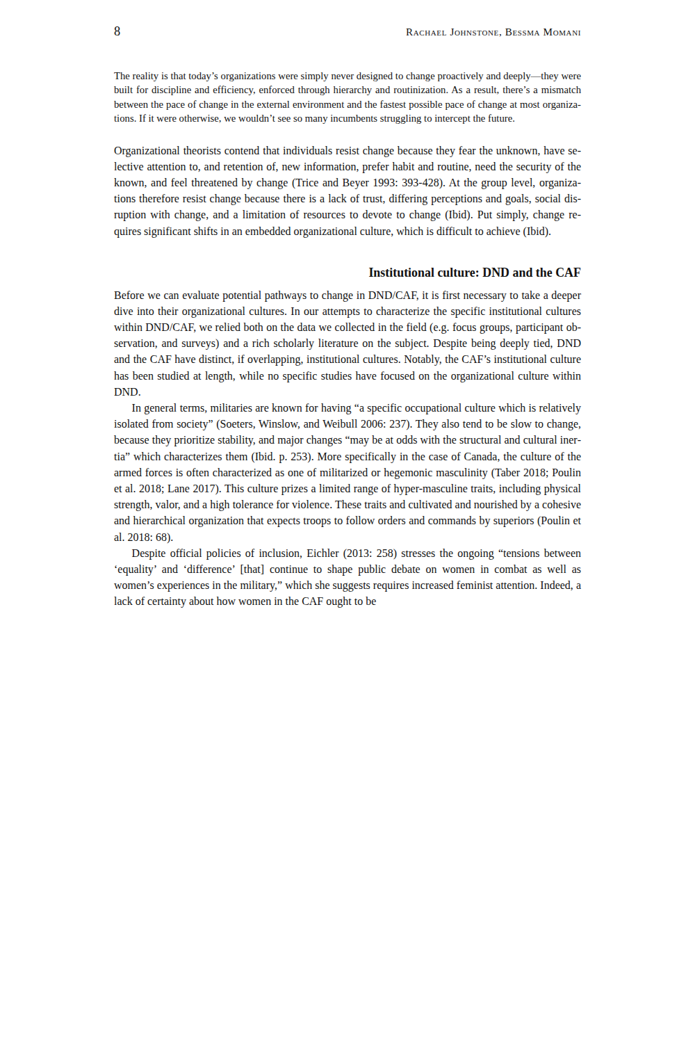8 Rachael Johnstone, Bessma Momani
The reality is that today’s organizations were simply never designed to change proactively and deeply—they were built for discipline and efficiency, enforced through hierarchy and routinization. As a result, there’s a mismatch between the pace of change in the external environment and the fastest possible pace of change at most organizations. If it were otherwise, we wouldn’t see so many incumbents struggling to intercept the future.
Organizational theorists contend that individuals resist change because they fear the unknown, have selective attention to, and retention of, new information, prefer habit and routine, need the security of the known, and feel threatened by change (Trice and Beyer 1993: 393-428). At the group level, organizations therefore resist change because there is a lack of trust, differing perceptions and goals, social disruption with change, and a limitation of resources to devote to change (Ibid). Put simply, change requires significant shifts in an embedded organizational culture, which is difficult to achieve (Ibid).
Institutional culture: DND and the CAF
Before we can evaluate potential pathways to change in DND/CAF, it is first necessary to take a deeper dive into their organizational cultures. In our attempts to characterize the specific institutional cultures within DND/CAF, we relied both on the data we collected in the field (e.g. focus groups, participant observation, and surveys) and a rich scholarly literature on the subject. Despite being deeply tied, DND and the CAF have distinct, if overlapping, institutional cultures. Notably, the CAF’s institutional culture has been studied at length, while no specific studies have focused on the organizational culture within DND.
In general terms, militaries are known for having “a specific occupational culture which is relatively isolated from society” (Soeters, Winslow, and Weibull 2006: 237). They also tend to be slow to change, because they prioritize stability, and major changes “may be at odds with the structural and cultural inertia” which characterizes them (Ibid. p. 253). More specifically in the case of Canada, the culture of the armed forces is often characterized as one of militarized or hegemonic masculinity (Taber 2018; Poulin et al. 2018; Lane 2017). This culture prizes a limited range of hyper-masculine traits, including physical strength, valor, and a high tolerance for violence. These traits and cultivated and nourished by a cohesive and hierarchical organization that expects troops to follow orders and commands by superiors (Poulin et al. 2018: 68).
Despite official policies of inclusion, Eichler (2013: 258) stresses the ongoing “tensions between ‘equality’ and ‘difference’ [that] continue to shape public debate on women in combat as well as women’s experiences in the military,” which she suggests requires increased feminist attention. Indeed, a lack of certainty about how women in the CAF ought to be